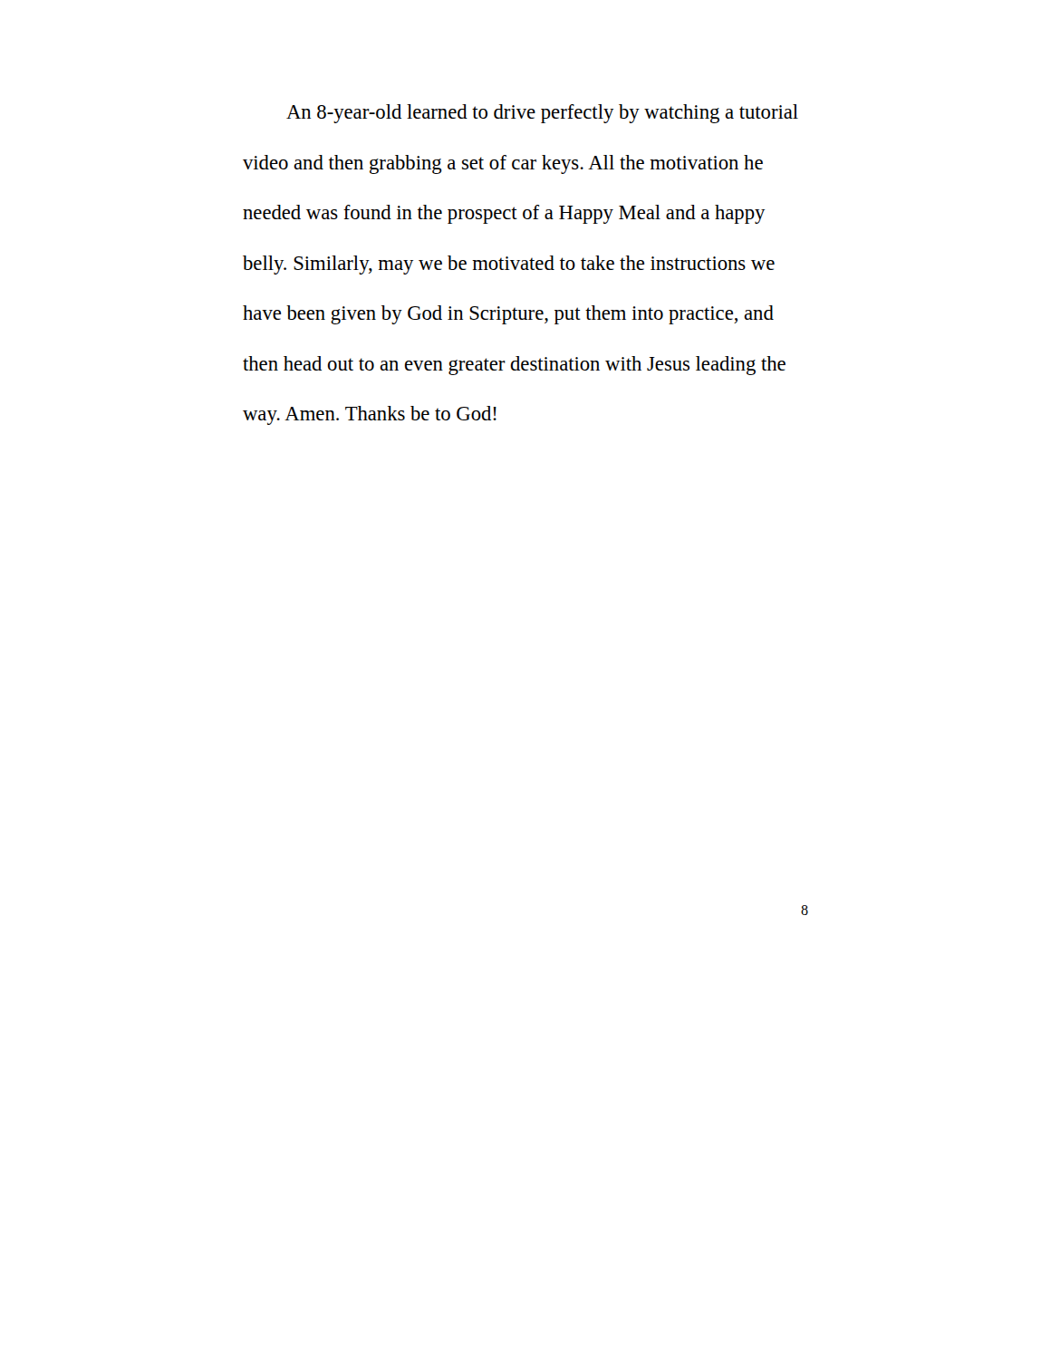An 8-year-old learned to drive perfectly by watching a tutorial video and then grabbing a set of car keys. All the motivation he needed was found in the prospect of a Happy Meal and a happy belly. Similarly, may we be motivated to take the instructions we have been given by God in Scripture, put them into practice, and then head out to an even greater destination with Jesus leading the way. Amen. Thanks be to God!
8